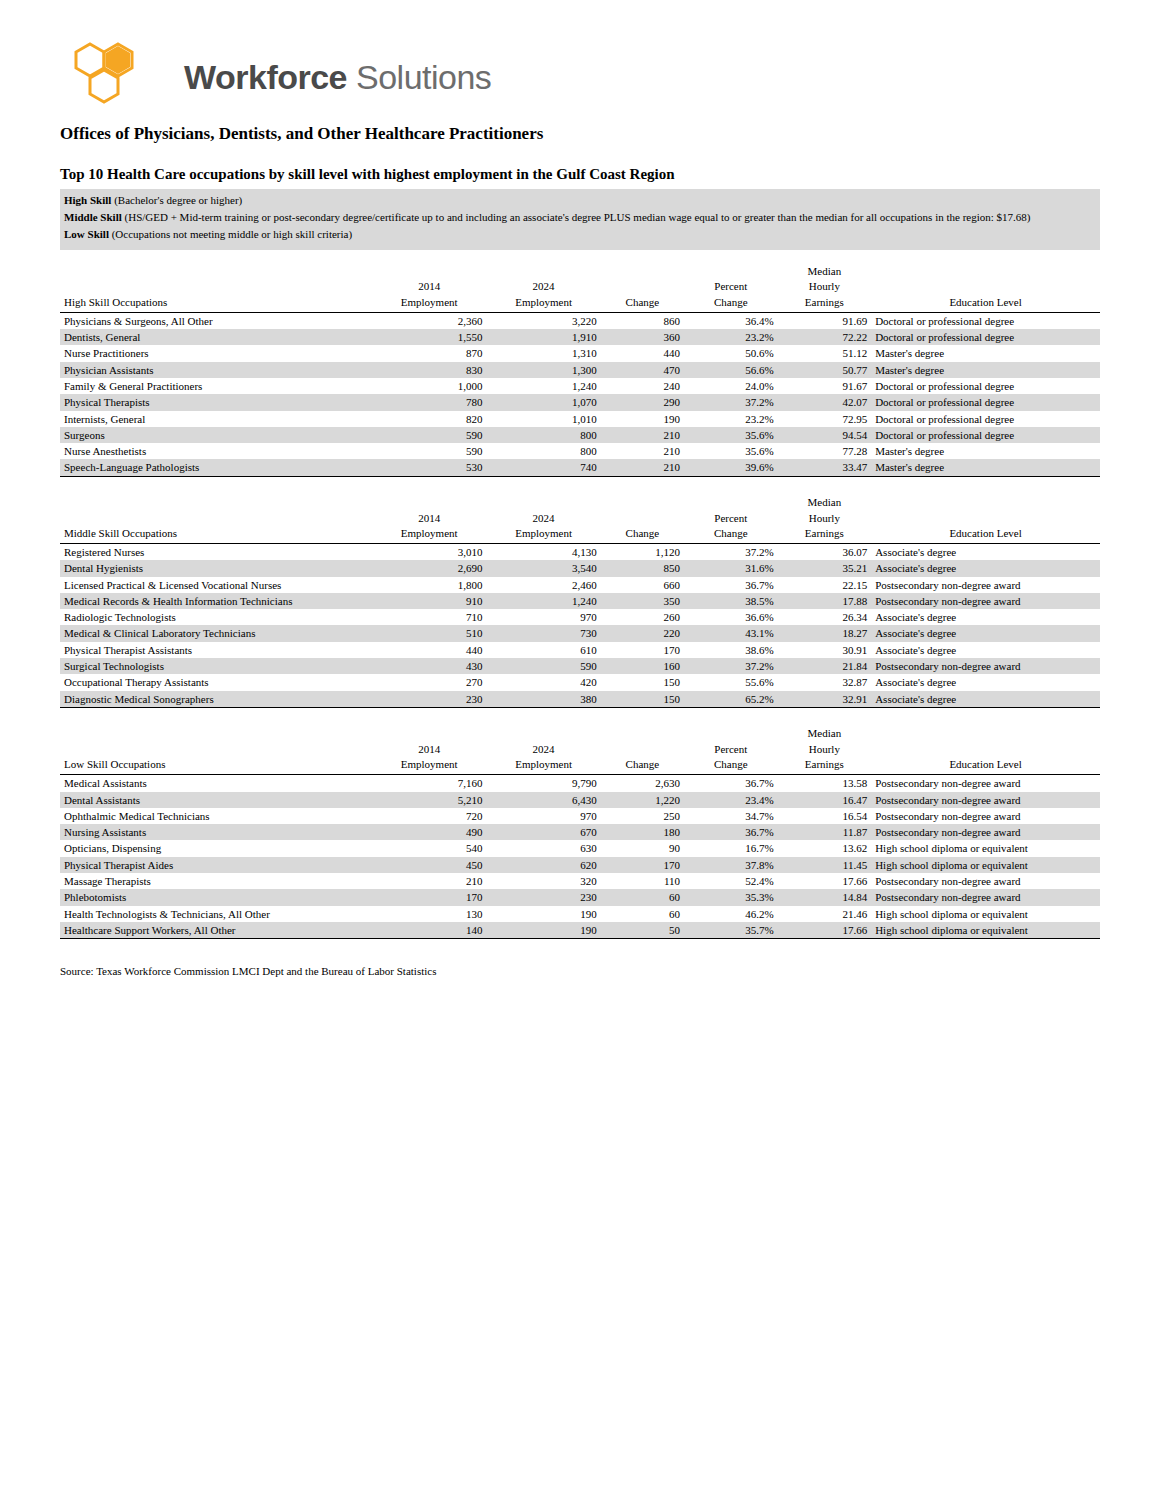Workforce Solutions
Offices of Physicians, Dentists, and Other Healthcare Practitioners
Top 10 Health Care occupations by skill level with highest employment in the Gulf Coast Region
High Skill (Bachelor's degree or higher)
Middle Skill (HS/GED + Mid-term training or post-secondary degree/certificate up to and including an associate's degree PLUS median wage equal to or greater than the median for all occupations in the region: $17.68)
Low Skill (Occupations not meeting middle or high skill criteria)
| | | | | | Median | |
| --- | --- | --- | --- | --- | --- | --- |
| | 2014 | 2024 | | Percent | Hourly | |
| High Skill Occupations | Employment | Employment | Change | Change | Earnings | Education Level |
| Physicians & Surgeons, All Other | 2,360 | 3,220 | 860 | 36.4% | 91.69 | Doctoral or professional degree |
| Dentists, General | 1,550 | 1,910 | 360 | 23.2% | 72.22 | Doctoral or professional degree |
| Nurse Practitioners | 870 | 1,310 | 440 | 50.6% | 51.12 | Master's degree |
| Physician Assistants | 830 | 1,300 | 470 | 56.6% | 50.77 | Master's degree |
| Family & General Practitioners | 1,000 | 1,240 | 240 | 24.0% | 91.67 | Doctoral or professional degree |
| Physical Therapists | 780 | 1,070 | 290 | 37.2% | 42.07 | Doctoral or professional degree |
| Internists, General | 820 | 1,010 | 190 | 23.2% | 72.95 | Doctoral or professional degree |
| Surgeons | 590 | 800 | 210 | 35.6% | 94.54 | Doctoral or professional degree |
| Nurse Anesthetists | 590 | 800 | 210 | 35.6% | 77.28 | Master's degree |
| Speech-Language Pathologists | 530 | 740 | 210 | 39.6% | 33.47 | Master's degree |
| | | | | | Median | |
| --- | --- | --- | --- | --- | --- | --- |
| | 2014 | 2024 | | Percent | Hourly | |
| Middle Skill Occupations | Employment | Employment | Change | Change | Earnings | Education Level |
| Registered Nurses | 3,010 | 4,130 | 1,120 | 37.2% | 36.07 | Associate's degree |
| Dental Hygienists | 2,690 | 3,540 | 850 | 31.6% | 35.21 | Associate's degree |
| Licensed Practical & Licensed Vocational Nurses | 1,800 | 2,460 | 660 | 36.7% | 22.15 | Postsecondary non-degree award |
| Medical Records & Health Information Technicians | 910 | 1,240 | 350 | 38.5% | 17.88 | Postsecondary non-degree award |
| Radiologic Technologists | 710 | 970 | 260 | 36.6% | 26.34 | Associate's degree |
| Medical & Clinical Laboratory Technicians | 510 | 730 | 220 | 43.1% | 18.27 | Associate's degree |
| Physical Therapist Assistants | 440 | 610 | 170 | 38.6% | 30.91 | Associate's degree |
| Surgical Technologists | 430 | 590 | 160 | 37.2% | 21.84 | Postsecondary non-degree award |
| Occupational Therapy Assistants | 270 | 420 | 150 | 55.6% | 32.87 | Associate's degree |
| Diagnostic Medical Sonographers | 230 | 380 | 150 | 65.2% | 32.91 | Associate's degree |
| | | | | | Median | |
| --- | --- | --- | --- | --- | --- | --- |
| | 2014 | 2024 | | Percent | Hourly | |
| Low Skill Occupations | Employment | Employment | Change | Change | Earnings | Education Level |
| Medical Assistants | 7,160 | 9,790 | 2,630 | 36.7% | 13.58 | Postsecondary non-degree award |
| Dental Assistants | 5,210 | 6,430 | 1,220 | 23.4% | 16.47 | Postsecondary non-degree award |
| Ophthalmic Medical Technicians | 720 | 970 | 250 | 34.7% | 16.54 | Postsecondary non-degree award |
| Nursing Assistants | 490 | 670 | 180 | 36.7% | 11.87 | Postsecondary non-degree award |
| Opticians, Dispensing | 540 | 630 | 90 | 16.7% | 13.62 | High school diploma or equivalent |
| Physical Therapist Aides | 450 | 620 | 170 | 37.8% | 11.45 | High school diploma or equivalent |
| Massage Therapists | 210 | 320 | 110 | 52.4% | 17.66 | Postsecondary non-degree award |
| Phlebotomists | 170 | 230 | 60 | 35.3% | 14.84 | Postsecondary non-degree award |
| Health Technologists & Technicians, All Other | 130 | 190 | 60 | 46.2% | 21.46 | High school diploma or equivalent |
| Healthcare Support Workers, All Other | 140 | 190 | 50 | 35.7% | 17.66 | High school diploma or equivalent |
Source: Texas Workforce Commission LMCI Dept and the Bureau of Labor Statistics